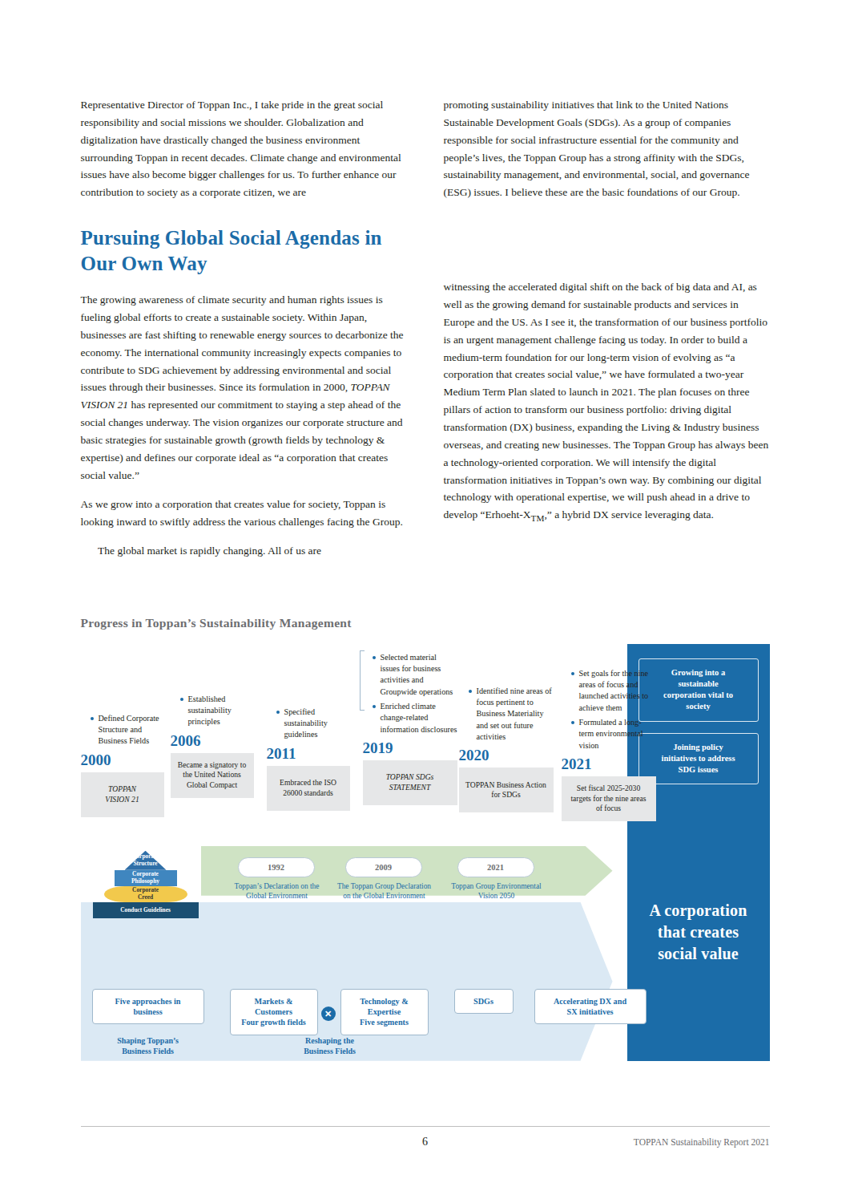Representative Director of Toppan Inc., I take pride in the great social responsibility and social missions we shoulder. Globalization and digitalization have drastically changed the business environment surrounding Toppan in recent decades. Climate change and environmental issues have also become bigger challenges for us. To further enhance our contribution to society as a corporate citizen, we are
Pursuing Global Social Agendas in
Our Own Way
The growing awareness of climate security and human rights issues is fueling global efforts to create a sustainable society. Within Japan, businesses are fast shifting to renewable energy sources to decarbonize the economy. The international community increasingly expects companies to contribute to SDG achievement by addressing environmental and social issues through their businesses. Since its formulation in 2000, TOPPAN VISION 21 has represented our commitment to staying a step ahead of the social changes underway. The vision organizes our corporate structure and basic strategies for sustainable growth (growth fields by technology & expertise) and defines our corporate ideal as “a corporation that creates social value.”
As we grow into a corporation that creates value for society, Toppan is looking inward to swiftly address the various challenges facing the Group.
The global market is rapidly changing. All of us are
promoting sustainability initiatives that link to the United Nations Sustainable Development Goals (SDGs). As a group of companies responsible for social infrastructure essential for the community and people’s lives, the Toppan Group has a strong affinity with the SDGs, sustainability management, and environmental, social, and governance (ESG) issues. I believe these are the basic foundations of our Group.
witnessing the accelerated digital shift on the back of big data and AI, as well as the growing demand for sustainable products and services in Europe and the US. As I see it, the transformation of our business portfolio is an urgent management challenge facing us today. In order to build a medium-term foundation for our long-term vision of evolving as “a corporation that creates social value,” we have formulated a two-year Medium Term Plan slated to launch in 2021. The plan focuses on three pillars of action to transform our business portfolio: driving digital transformation (DX) business, expanding the Living & Industry business overseas, and creating new businesses. The Toppan Group has always been a technology-oriented corporation. We will intensify the digital transformation initiatives in Toppan’s own way. By combining our digital technology with operational expertise, we will push ahead in a drive to develop “Erhoeht-XTM,” a hybrid DX service leveraging data.
Progress in Toppan’s Sustainability Management
Growing into a
sustainable
corporation vital to
society
Joining policy
initiatives to address
SDG issues
A corporation
that creates
social value
Defined Corporate Structure and Business Fields
2000
TOPPAN
VISION 21
Established sustainability principles
2006
Became a signatory to the United Nations Global Compact
Specified sustainability guidelines
2011
Embraced the ISO 26000 standards
Selected material issues for business activities and Groupwide operations
Enriched climate change-related information disclosures
2019
TOPPAN SDGs
STATEMENT
Identified nine areas of focus pertinent to Business Materiality and set out future activities
2020
TOPPAN Business Action for SDGs
Set goals for the nine areas of focus and launched activities to achieve them
Formulated a long-term environmental vision
2021
Set fiscal 2025-2030 targets for the nine areas of focus
1992
2009
2021
Toppan’s Declaration on the
Global Environment
The Toppan Group Declaration
on the Global Environment
Toppan Group Environmental
Vision 2050
Corporate
Structure
Corporate
Philosophy
Corporate
Creed
Conduct Guidelines
Five approaches in
business
Shaping Toppan’s
Business Fields
Markets &
Customers
Four growth fields
✕
Technology &
Expertise
Five segments
Reshaping the
Business Fields
SDGs
Accelerating DX and
SX initiatives
6
TOPPAN Sustainability Report 2021